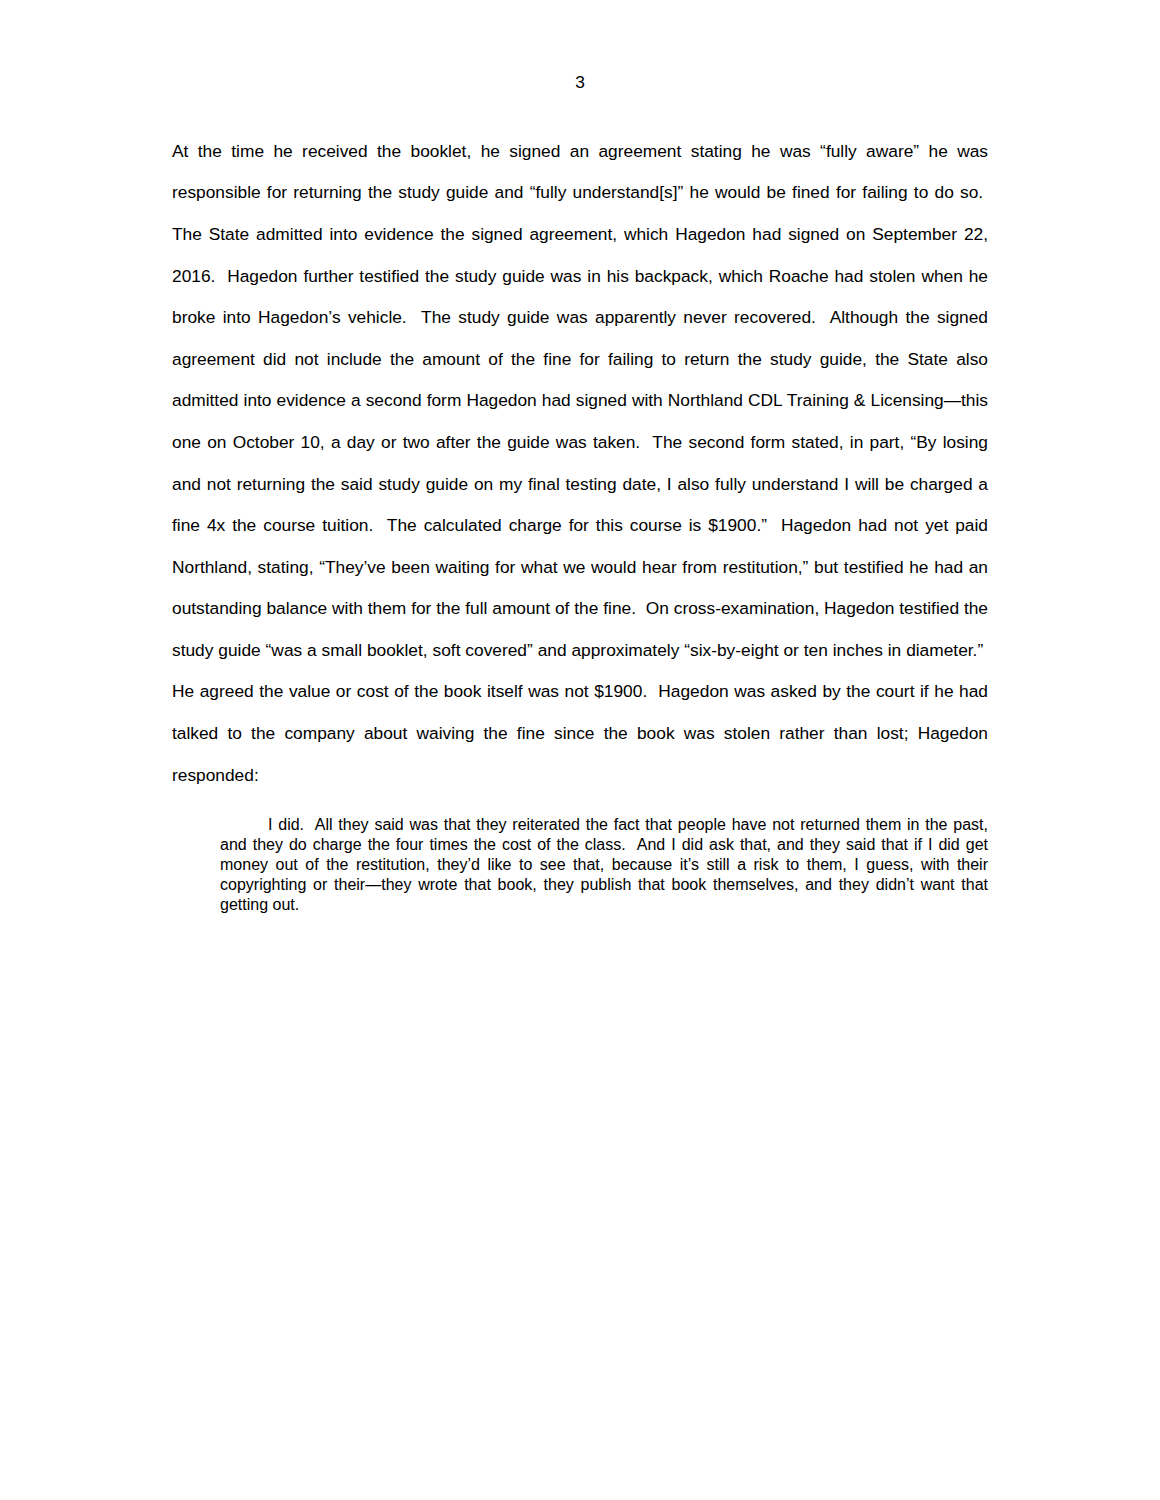3
At the time he received the booklet, he signed an agreement stating he was “fully aware” he was responsible for returning the study guide and “fully understand[s]” he would be fined for failing to do so. The State admitted into evidence the signed agreement, which Hagedon had signed on September 22, 2016. Hagedon further testified the study guide was in his backpack, which Roache had stolen when he broke into Hagedon’s vehicle. The study guide was apparently never recovered. Although the signed agreement did not include the amount of the fine for failing to return the study guide, the State also admitted into evidence a second form Hagedon had signed with Northland CDL Training & Licensing—this one on October 10, a day or two after the guide was taken. The second form stated, in part, “By losing and not returning the said study guide on my final testing date, I also fully understand I will be charged a fine 4x the course tuition. The calculated charge for this course is $1900.” Hagedon had not yet paid Northland, stating, “They’ve been waiting for what we would hear from restitution,” but testified he had an outstanding balance with them for the full amount of the fine. On cross-examination, Hagedon testified the study guide “was a small booklet, soft covered” and approximately “six-by-eight or ten inches in diameter.” He agreed the value or cost of the book itself was not $1900. Hagedon was asked by the court if he had talked to the company about waiving the fine since the book was stolen rather than lost; Hagedon responded:
I did. All they said was that they reiterated the fact that people have not returned them in the past, and they do charge the four times the cost of the class. And I did ask that, and they said that if I did get money out of the restitution, they’d like to see that, because it’s still a risk to them, I guess, with their copyrighting or their—they wrote that book, they publish that book themselves, and they didn’t want that getting out.